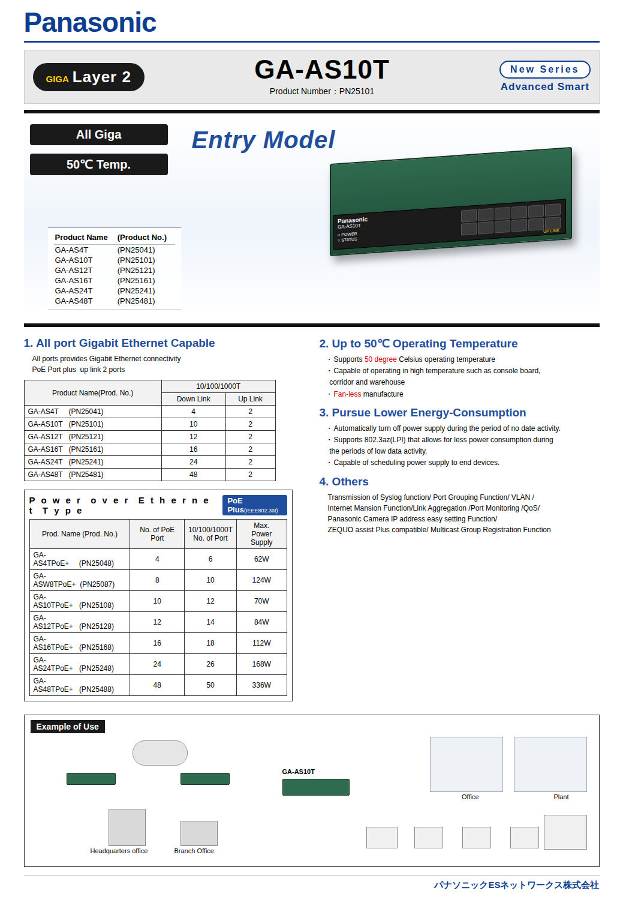Panasonic
GIGA Layer 2
GA-AS10T
Product Number：PN25101
New Series
Advanced Smart
All Giga
50℃ Temp.
Entry Model
Panasonic
GA-AS10T
○ POWER
○ STATUS
UP LINK
| Product Name | (Product No.) |
| --- | --- |
| GA-AS4T | (PN25041) |
| GA-AS10T | (PN25101) |
| GA-AS12T | (PN25121) |
| GA-AS16T | (PN25161) |
| GA-AS24T | (PN25241) |
| GA-AS48T | (PN25481) |
1. All port Gigabit Ethernet Capable
All ports provides Gigabit Ethernet connectivity
PoE Port plus up link 2 ports
| Product Name(Prod. No.) | 10/100/1000T |
| --- | --- |
| Down Link | Up Link |
| GA-AS4T (PN25041) | 4 | 2 |
| GA-AS10T (PN25101) | 10 | 2 |
| GA-AS12T (PN25121) | 12 | 2 |
| GA-AS16T (PN25161) | 16 | 2 |
| GA-AS24T (PN25241) | 24 | 2 |
| GA-AS48T (PN25481) | 48 | 2 |
P o w e r o v e r E t h e r n e t T y p e PoE Plus(IEEE802.3at)
| Prod. Name (Prod. No.) | No. of PoE Port | 10/100/1000T No. of Port | Max. Power Supply |
| --- | --- | --- | --- |
| GA-AS4TPoE+ (PN25048) | 4 | 6 | 62W |
| GA-ASW8TPoE+ (PN25087) | 8 | 10 | 124W |
| GA-AS10TPoE+ (PN25108) | 10 | 12 | 70W |
| GA-AS12TPoE+ (PN25128) | 12 | 14 | 84W |
| GA-AS16TPoE+ (PN25168) | 16 | 18 | 112W |
| GA-AS24TPoE+ (PN25248) | 24 | 26 | 168W |
| GA-AS48TPoE+ (PN25488) | 48 | 50 | 336W |
2. Up to 50℃ Operating Temperature
Supports 50 degree Celsius operating temperature
Capable of operating in high temperature such as console board,
corridor and warehouse
Fan-less manufacture
3. Pursue Lower Energy-Consumption
Automatically turn off power supply during the period of no date activity.
Supports 802.3az(LPI) that allows for less power consumption during
the periods of low data activity.
Capable of scheduling power supply to end devices.
4. Others
Transmission of Syslog function/ Port Grouping Function/ VLAN /
Internet Mansion Function/Link Aggregation /Port Monitoring /QoS/
Panasonic Camera IP address easy setting Function/
ZEQUO assist Plus compatible/ Multicast Group Registration Function
Example of Use
GA-AS10T
Headquarters office
Branch Office
Office
Plant
パナソニックESネットワークス株式会社